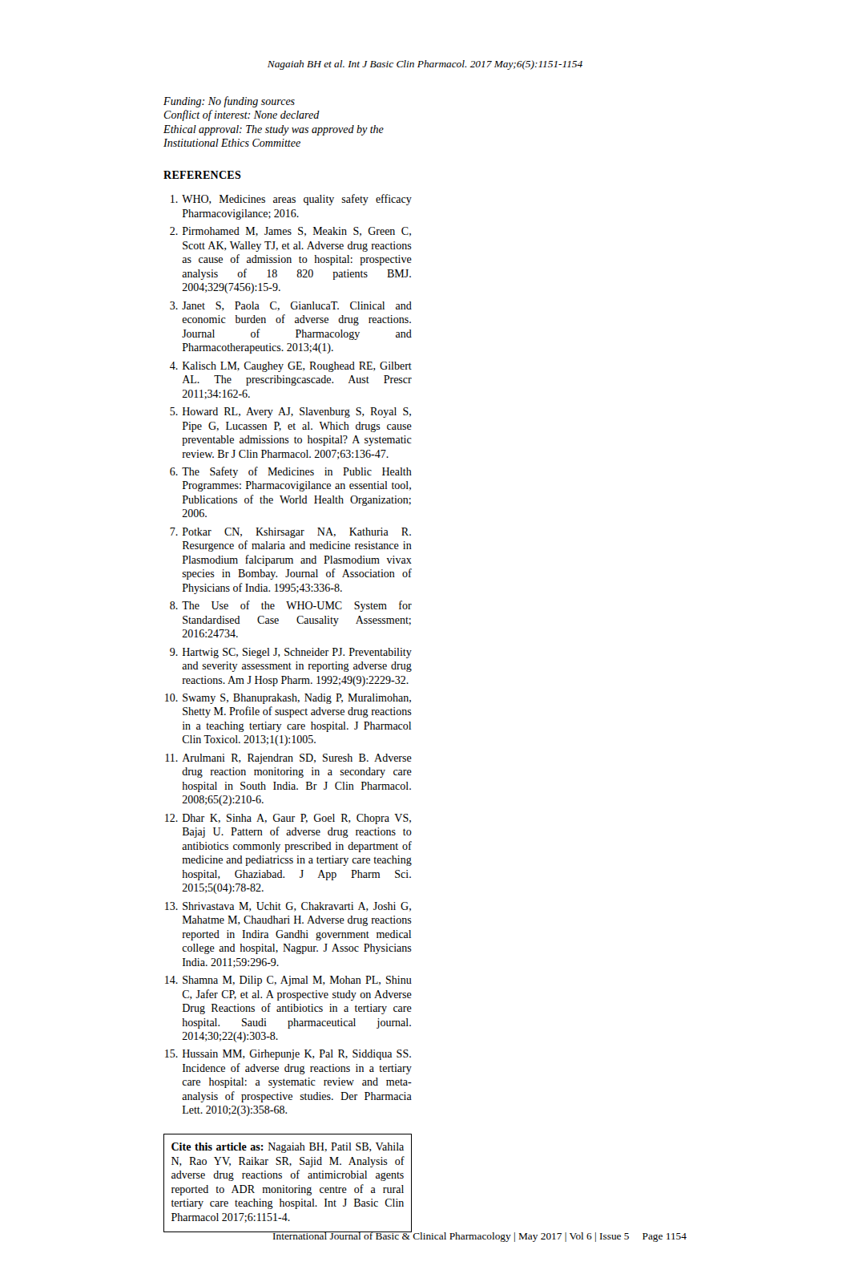Nagaiah BH et al. Int J Basic Clin Pharmacol. 2017 May;6(5):1151-1154
Funding: No funding sources
Conflict of interest: None declared
Ethical approval: The study was approved by the Institutional Ethics Committee
REFERENCES
WHO, Medicines areas quality safety efficacy Pharmacovigilance; 2016.
Pirmohamed M, James S, Meakin S, Green C, Scott AK, Walley TJ, et al. Adverse drug reactions as cause of admission to hospital: prospective analysis of 18 820 patients BMJ. 2004;329(7456):15-9.
Janet S, Paola C, GianlucaT. Clinical and economic burden of adverse drug reactions. Journal of Pharmacology and Pharmacotherapeutics. 2013;4(1).
Kalisch LM, Caughey GE, Roughead RE, Gilbert AL. The prescribingcascade. Aust Prescr 2011;34:162-6.
Howard RL, Avery AJ, Slavenburg S, Royal S, Pipe G, Lucassen P, et al. Which drugs cause preventable admissions to hospital? A systematic review. Br J Clin Pharmacol. 2007;63:136-47.
The Safety of Medicines in Public Health Programmes: Pharmacovigilance an essential tool, Publications of the World Health Organization; 2006.
Potkar CN, Kshirsagar NA, Kathuria R. Resurgence of malaria and medicine resistance in Plasmodium falciparum and Plasmodium vivax species in Bombay. Journal of Association of Physicians of India. 1995;43:336-8.
The Use of the WHO-UMC System for Standardised Case Causality Assessment; 2016:24734.
Hartwig SC, Siegel J, Schneider PJ. Preventability and severity assessment in reporting adverse drug reactions. Am J Hosp Pharm. 1992;49(9):2229-32.
Swamy S, Bhanuprakash, Nadig P, Muralimohan, Shetty M. Profile of suspect adverse drug reactions in a teaching tertiary care hospital. J Pharmacol Clin Toxicol. 2013;1(1):1005.
Arulmani R, Rajendran SD, Suresh B. Adverse drug reaction monitoring in a secondary care hospital in South India. Br J Clin Pharmacol. 2008;65(2):210-6.
Dhar K, Sinha A, Gaur P, Goel R, Chopra VS, Bajaj U. Pattern of adverse drug reactions to antibiotics commonly prescribed in department of medicine and pediatricss in a tertiary care teaching hospital, Ghaziabad. J App Pharm Sci. 2015;5(04):78-82.
Shrivastava M, Uchit G, Chakravarti A, Joshi G, Mahatme M, Chaudhari H. Adverse drug reactions reported in Indira Gandhi government medical college and hospital, Nagpur. J Assoc Physicians India. 2011;59:296-9.
Shamna M, Dilip C, Ajmal M, Mohan PL, Shinu C, Jafer CP, et al. A prospective study on Adverse Drug Reactions of antibiotics in a tertiary care hospital. Saudi pharmaceutical journal. 2014;30;22(4):303-8.
Hussain MM, Girhepunje K, Pal R, Siddiqua SS. Incidence of adverse drug reactions in a tertiary care hospital: a systematic review and meta-analysis of prospective studies. Der Pharmacia Lett. 2010;2(3):358-68.
Cite this article as: Nagaiah BH, Patil SB, Vahila N, Rao YV, Raikar SR, Sajid M. Analysis of adverse drug reactions of antimicrobial agents reported to ADR monitoring centre of a rural tertiary care teaching hospital. Int J Basic Clin Pharmacol 2017;6:1151-4.
International Journal of Basic & Clinical Pharmacology | May 2017 | Vol 6 | Issue 5Page 1154